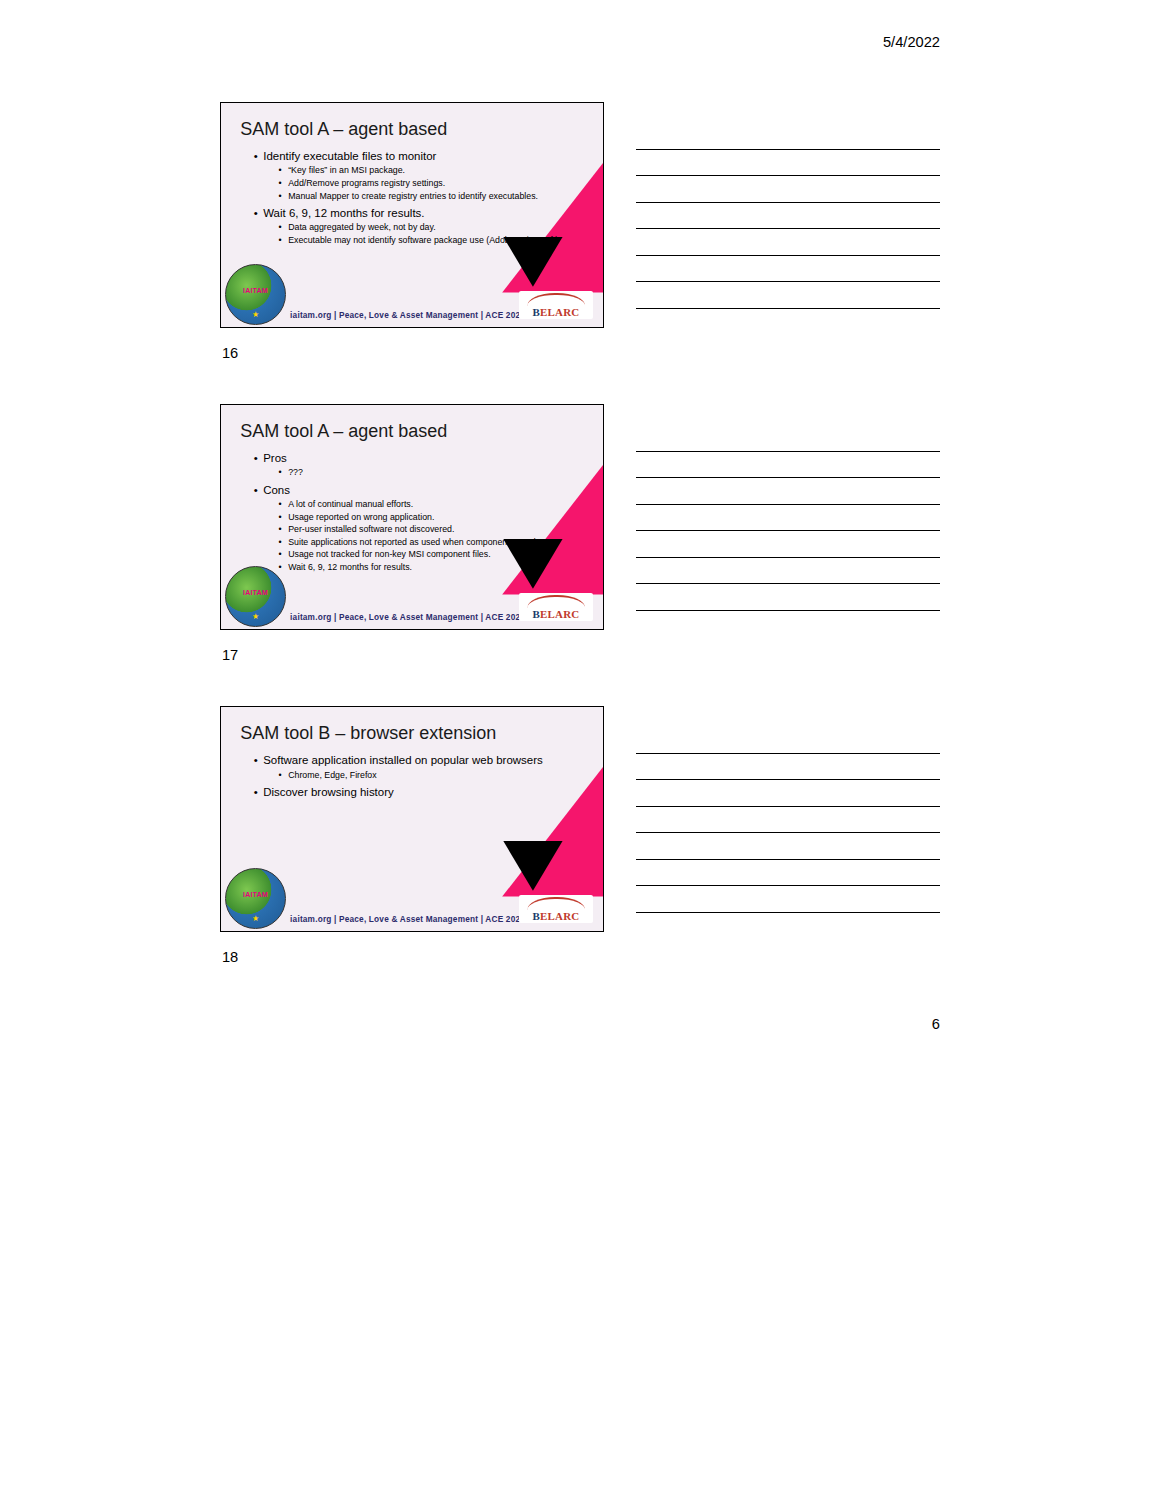5/4/2022
SAM tool A – agent based
Identify executable files to monitor
“Key files” in an MSI package.
Add/Remove programs registry settings.
Manual Mapper to create registry entries to identify executables.
Wait 6, 9, 12 months for results.
Data aggregated by week, not by day.
Executable may not identify software package use (Adobe, Microsoft)
iaitam.org | Peace, Love & Asset Management | ACE 2022
BELARC
16
SAM tool A – agent based
Pros
???
Cons
A lot of continual manual efforts.
Usage reported on wrong application.
Per-user installed software not discovered.
Suite applications not reported as used when components used.
Usage not tracked for non-key MSI component files.
Wait 6, 9, 12 months for results.
iaitam.org | Peace, Love & Asset Management | ACE 2022
BELARC
17
SAM tool B – browser extension
Software application installed on popular web browsers
Chrome, Edge, Firefox
Discover browsing history
iaitam.org | Peace, Love & Asset Management | ACE 2022
BELARC
18
6